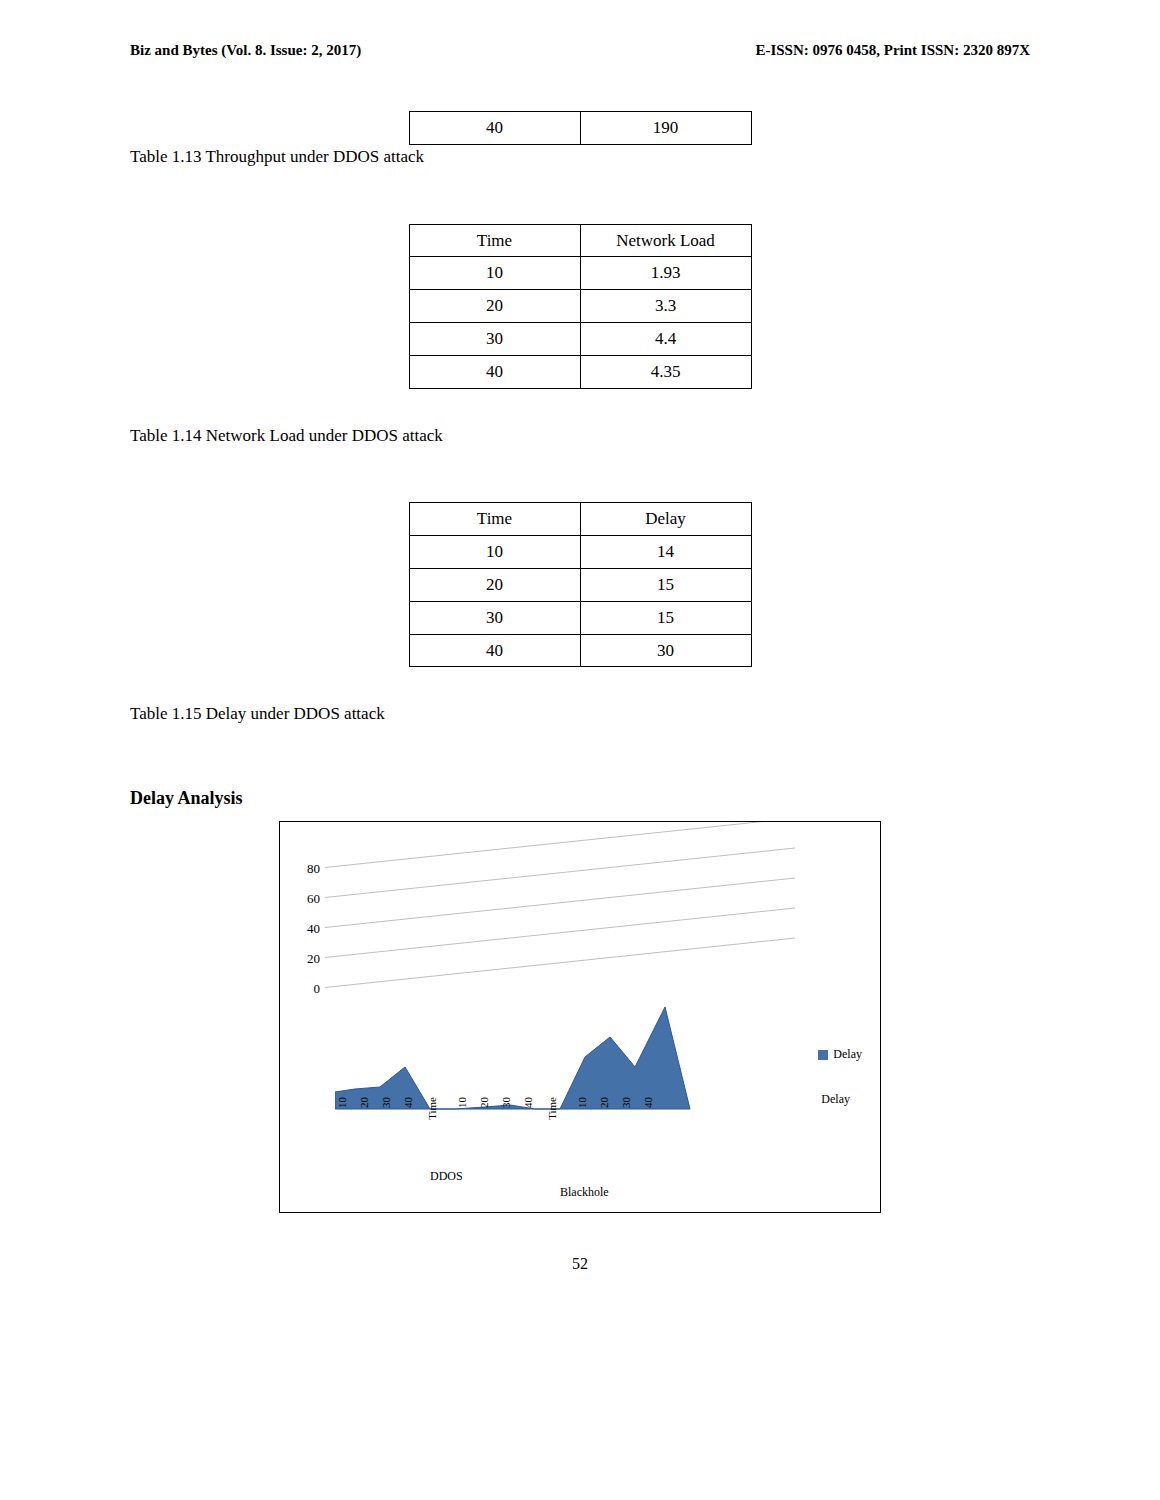Biz and Bytes (Vol. 8. Issue: 2, 2017) E-ISSN: 0976 0458, Print ISSN: 2320 897X
| 40 | 190 |
Table 1.13 Throughput under DDOS attack
| Time | Network Load |
| 10 | 1.93 |
| 20 | 3.3 |
| 30 | 4.4 |
| 40 | 4.35 |
Table 1.14 Network Load under DDOS attack
| Time | Delay |
| 10 | 14 |
| 20 | 15 |
| 30 | 15 |
| 40 | 30 |
Table 1.15 Delay under DDOS attack
Delay Analysis
80
60
40
20
0
10 20 30 40 Time 10 20 30 40 Time 10 20 30 40
DDOS
Blackhole
Delay
Delay
52